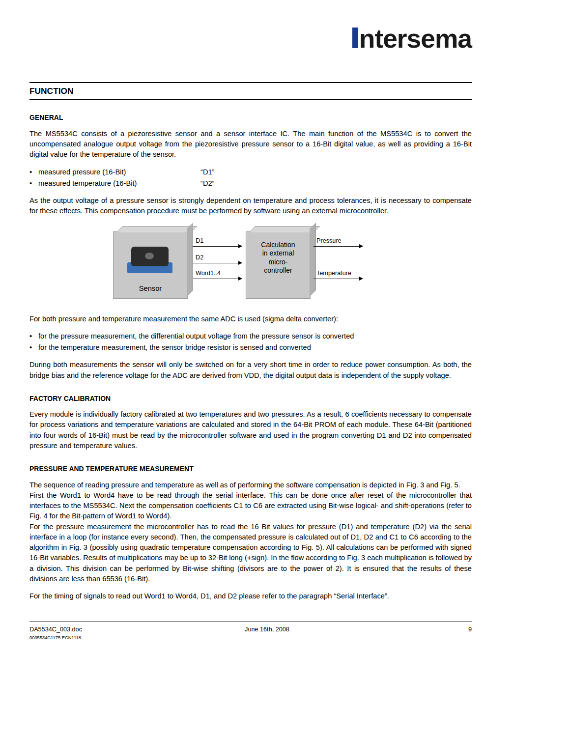ntersema
FUNCTION
GENERAL
The MS5534C consists of a piezoresistive sensor and a sensor interface IC. The main function of the MS5534C is to convert the uncompensated analogue output voltage from the piezoresistive pressure sensor to a 16-Bit digital value, as well as providing a 16-Bit digital value for the temperature of the sensor.
measured pressure (16-Bit)“D1”
measured temperature (16-Bit)“D2”
As the output voltage of a pressure sensor is strongly dependent on temperature and process tolerances, it is necessary to compensate for these effects. This compensation procedure must be performed by software using an external microcontroller.
Sensor
Calculation
in external
micro-
controller
D1
D2
Word1..4
Pressure
Temperature
For both pressure and temperature measurement the same ADC is used (sigma delta converter):
for the pressure measurement, the differential output voltage from the pressure sensor is converted
for the temperature measurement, the sensor bridge resistor is sensed and converted
During both measurements the sensor will only be switched on for a very short time in order to reduce power consumption. As both, the bridge bias and the reference voltage for the ADC are derived from VDD, the digital output data is independent of the supply voltage.
FACTORY CALIBRATION
Every module is individually factory calibrated at two temperatures and two pressures. As a result, 6 coefficients necessary to compensate for process variations and temperature variations are calculated and stored in the 64-Bit PROM of each module. These 64-Bit (partitioned into four words of 16-Bit) must be read by the microcontroller software and used in the program converting D1 and D2 into compensated pressure and temperature values.
PRESSURE AND TEMPERATURE MEASUREMENT
The sequence of reading pressure and temperature as well as of performing the software compensation is depicted in Fig. 3 and Fig. 5.
First the Word1 to Word4 have to be read through the serial interface. This can be done once after reset of the microcontroller that interfaces to the MS5534C. Next the compensation coefficients C1 to C6 are extracted using Bit-wise logical- and shift-operations (refer to Fig. 4 for the Bit-pattern of Word1 to Word4).
For the pressure measurement the microcontroller has to read the 16 Bit values for pressure (D1) and temperature (D2) via the serial interface in a loop (for instance every second). Then, the compensated pressure is calculated out of D1, D2 and C1 to C6 according to the algorithm in Fig. 3 (possibly using quadratic temperature compensation according to Fig. 5). All calculations can be performed with signed 16-Bit variables. Results of multiplications may be up to 32-Bit long (+sign). In the flow according to Fig. 3 each multiplication is followed by a division. This division can be performed by Bit-wise shifting (divisors are to the power of 2). It is ensured that the results of these divisions are less than 65536 (16-Bit).
For the timing of signals to read out Word1 to Word4, D1, and D2 please refer to the paragraph “Serial Interface”.
DA5534C_003.doc
0005534C1175 ECN1118
June 16th, 2008
9